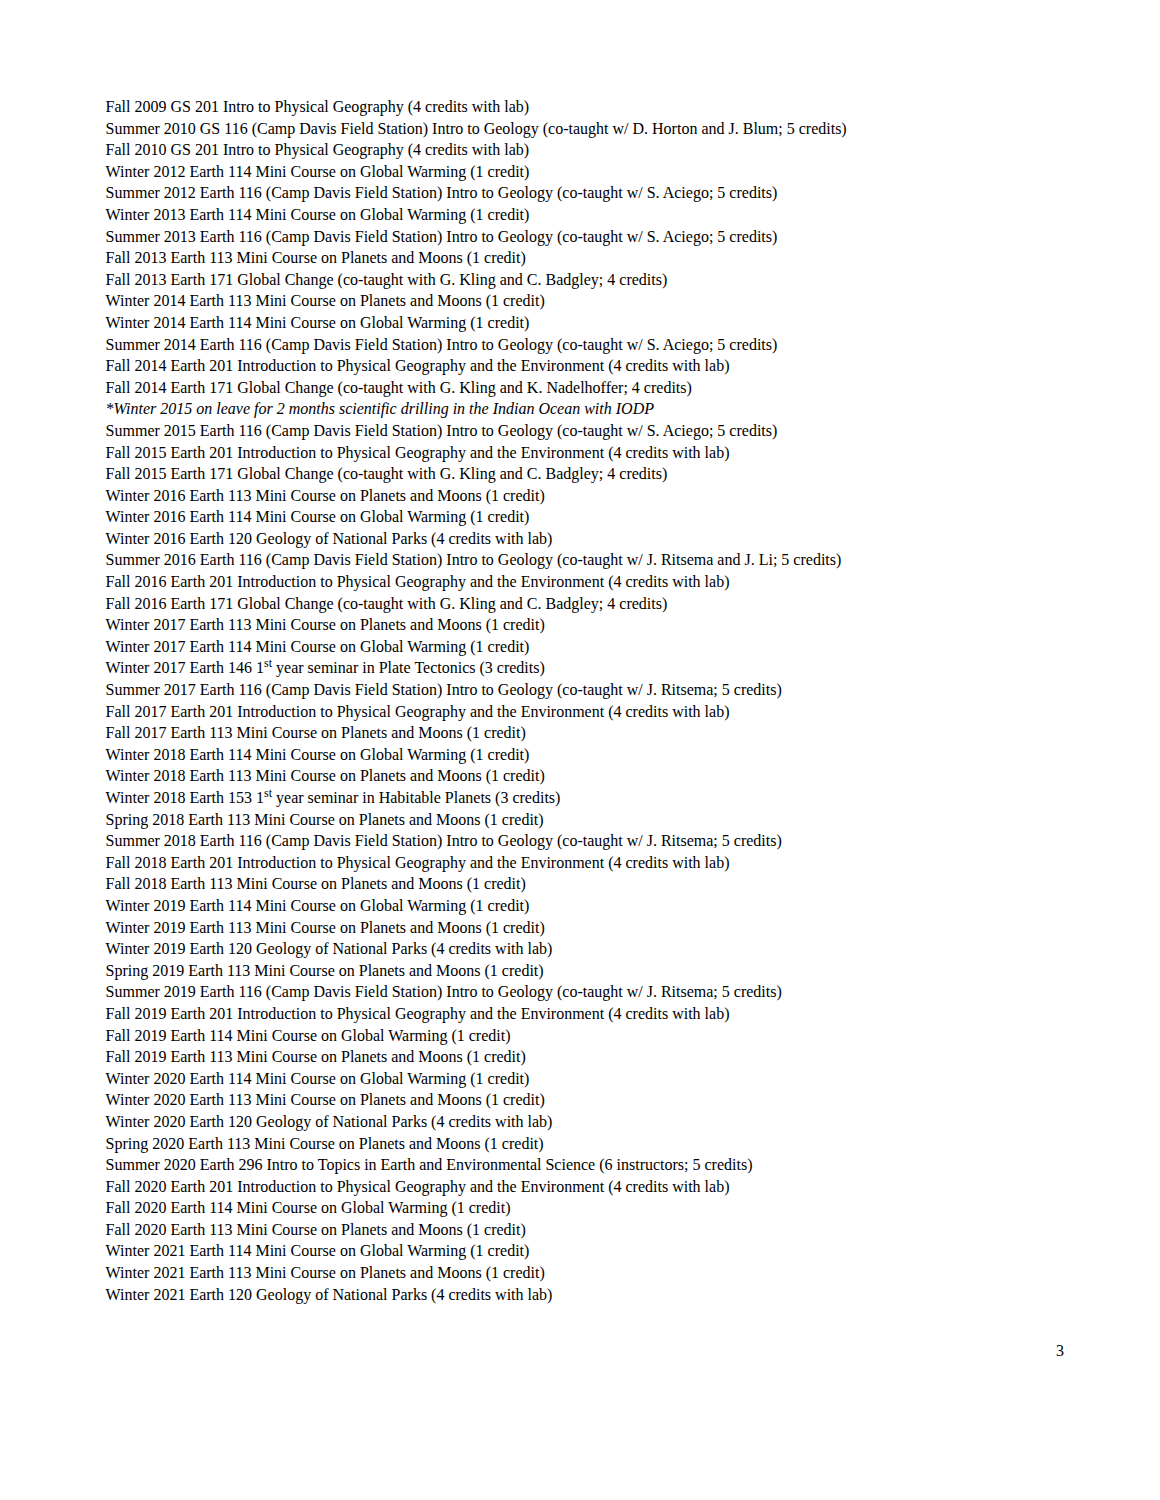Fall 2009 GS 201 Intro to Physical Geography (4 credits with lab)
Summer 2010 GS 116 (Camp Davis Field Station) Intro to Geology (co-taught w/ D. Horton and J. Blum; 5 credits)
Fall 2010 GS 201 Intro to Physical Geography (4 credits with lab)
Winter 2012 Earth 114 Mini Course on Global Warming (1 credit)
Summer 2012 Earth 116 (Camp Davis Field Station) Intro to Geology (co-taught w/ S. Aciego; 5 credits)
Winter 2013 Earth 114 Mini Course on Global Warming (1 credit)
Summer 2013 Earth 116 (Camp Davis Field Station) Intro to Geology (co-taught w/ S. Aciego; 5 credits)
Fall 2013 Earth 113 Mini Course on Planets and Moons (1 credit)
Fall 2013 Earth 171 Global Change (co-taught with G. Kling and C. Badgley; 4 credits)
Winter 2014 Earth 113 Mini Course on Planets and Moons (1 credit)
Winter 2014 Earth 114 Mini Course on Global Warming (1 credit)
Summer 2014 Earth 116 (Camp Davis Field Station) Intro to Geology (co-taught w/ S. Aciego; 5 credits)
Fall 2014 Earth 201 Introduction to Physical Geography and the Environment (4 credits with lab)
Fall 2014 Earth 171 Global Change (co-taught with G. Kling and K. Nadelhoffer; 4 credits)
*Winter 2015 on leave for 2 months scientific drilling in the Indian Ocean with IODP
Summer 2015 Earth 116 (Camp Davis Field Station) Intro to Geology (co-taught w/ S. Aciego; 5 credits)
Fall 2015 Earth 201 Introduction to Physical Geography and the Environment (4 credits with lab)
Fall 2015 Earth 171 Global Change (co-taught with G. Kling and C. Badgley; 4 credits)
Winter 2016 Earth 113 Mini Course on Planets and Moons (1 credit)
Winter 2016 Earth 114 Mini Course on Global Warming (1 credit)
Winter 2016 Earth 120 Geology of National Parks (4 credits with lab)
Summer 2016 Earth 116 (Camp Davis Field Station) Intro to Geology (co-taught w/ J. Ritsema and J. Li; 5 credits)
Fall 2016 Earth 201 Introduction to Physical Geography and the Environment (4 credits with lab)
Fall 2016 Earth 171 Global Change (co-taught with G. Kling and C. Badgley; 4 credits)
Winter 2017 Earth 113 Mini Course on Planets and Moons (1 credit)
Winter 2017 Earth 114 Mini Course on Global Warming (1 credit)
Winter 2017 Earth 146 1st year seminar in Plate Tectonics (3 credits)
Summer 2017 Earth 116 (Camp Davis Field Station) Intro to Geology (co-taught w/ J. Ritsema; 5 credits)
Fall 2017 Earth 201 Introduction to Physical Geography and the Environment (4 credits with lab)
Fall 2017 Earth 113 Mini Course on Planets and Moons (1 credit)
Winter 2018 Earth 114 Mini Course on Global Warming (1 credit)
Winter 2018 Earth 113 Mini Course on Planets and Moons (1 credit)
Winter 2018 Earth 153 1st year seminar in Habitable Planets (3 credits)
Spring 2018 Earth 113 Mini Course on Planets and Moons (1 credit)
Summer 2018 Earth 116 (Camp Davis Field Station) Intro to Geology (co-taught w/ J. Ritsema; 5 credits)
Fall 2018 Earth 201 Introduction to Physical Geography and the Environment (4 credits with lab)
Fall 2018 Earth 113 Mini Course on Planets and Moons (1 credit)
Winter 2019 Earth 114 Mini Course on Global Warming (1 credit)
Winter 2019 Earth 113 Mini Course on Planets and Moons (1 credit)
Winter 2019 Earth 120 Geology of National Parks (4 credits with lab)
Spring 2019 Earth 113 Mini Course on Planets and Moons (1 credit)
Summer 2019 Earth 116 (Camp Davis Field Station) Intro to Geology (co-taught w/ J. Ritsema; 5 credits)
Fall 2019 Earth 201 Introduction to Physical Geography and the Environment (4 credits with lab)
Fall 2019 Earth 114 Mini Course on Global Warming (1 credit)
Fall 2019 Earth 113 Mini Course on Planets and Moons (1 credit)
Winter 2020 Earth 114 Mini Course on Global Warming (1 credit)
Winter 2020 Earth 113 Mini Course on Planets and Moons (1 credit)
Winter 2020 Earth 120 Geology of National Parks (4 credits with lab)
Spring 2020 Earth 113 Mini Course on Planets and Moons (1 credit)
Summer 2020 Earth 296 Intro to Topics in Earth and Environmental Science (6 instructors; 5 credits)
Fall 2020 Earth 201 Introduction to Physical Geography and the Environment (4 credits with lab)
Fall 2020 Earth 114 Mini Course on Global Warming (1 credit)
Fall 2020 Earth 113 Mini Course on Planets and Moons (1 credit)
Winter 2021 Earth 114 Mini Course on Global Warming (1 credit)
Winter 2021 Earth 113 Mini Course on Planets and Moons (1 credit)
Winter 2021 Earth 120 Geology of National Parks (4 credits with lab)
3